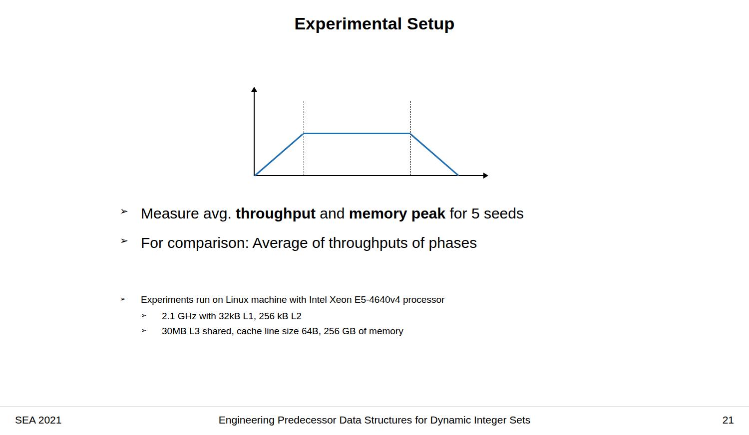Experimental Setup
Measure avg. throughput and memory peak for 5 seeds
For comparison: Average of throughputs of phases
Experiments run on Linux machine with Intel Xeon E5-4640v4 processor
2.1 GHz with 32kB L1, 256 kB L2
30MB L3 shared, cache line size 64B, 256 GB of memory
SEA 2021
Engineering Predecessor Data Structures for Dynamic Integer Sets
21